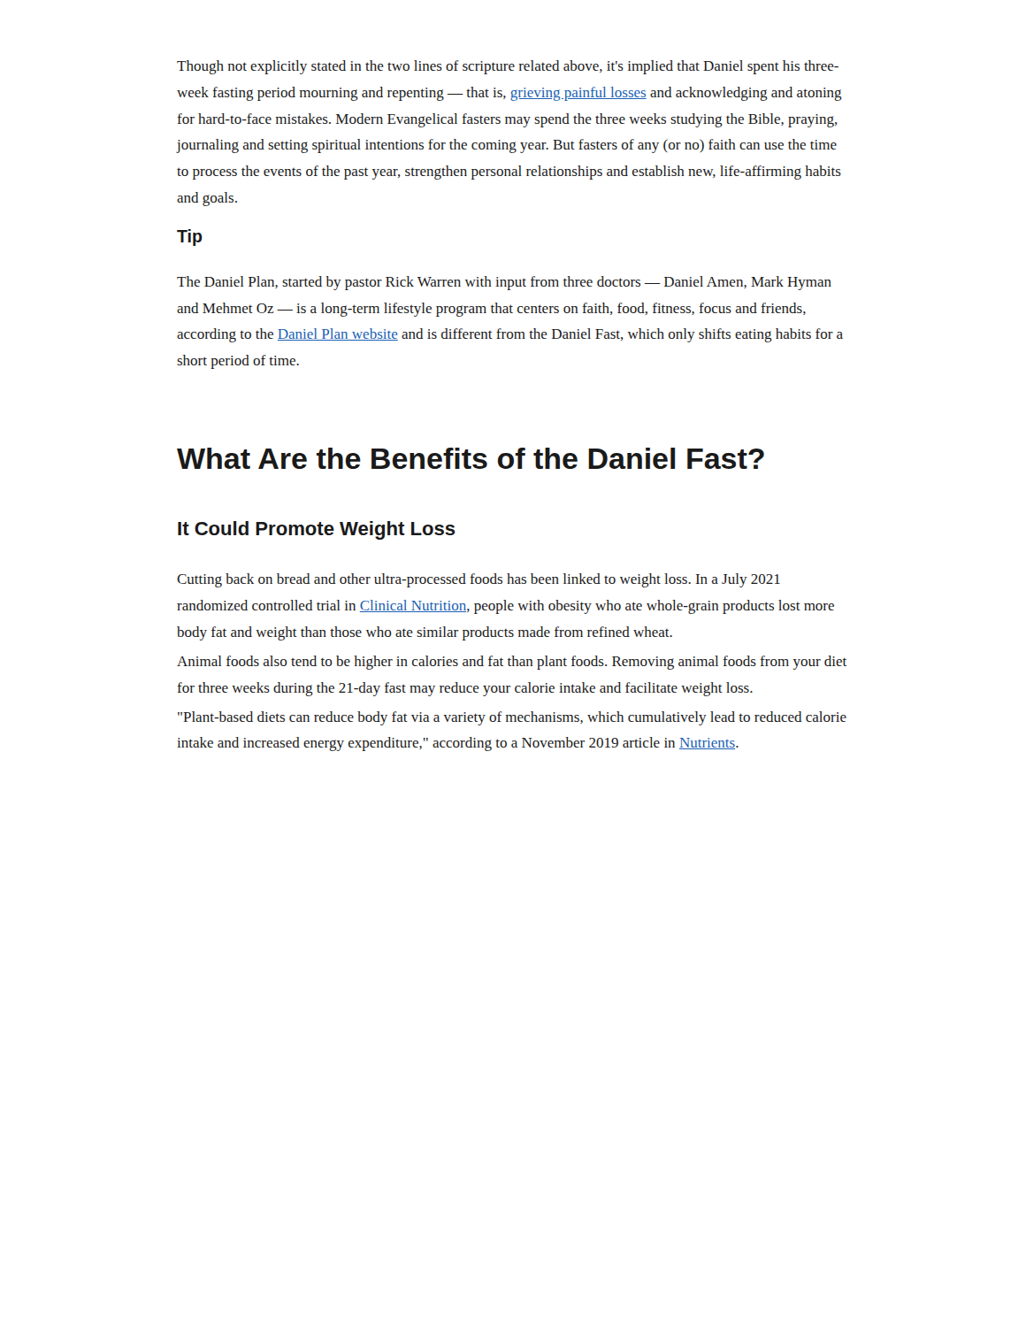Though not explicitly stated in the two lines of scripture related above, it's implied that Daniel spent his three-week fasting period mourning and repenting — that is, grieving painful losses and acknowledging and atoning for hard-to-face mistakes. Modern Evangelical fasters may spend the three weeks studying the Bible, praying, journaling and setting spiritual intentions for the coming year. But fasters of any (or no) faith can use the time to process the events of the past year, strengthen personal relationships and establish new, life-affirming habits and goals.
Tip
The Daniel Plan, started by pastor Rick Warren with input from three doctors — Daniel Amen, Mark Hyman and Mehmet Oz — is a long-term lifestyle program that centers on faith, food, fitness, focus and friends, according to the Daniel Plan website and is different from the Daniel Fast, which only shifts eating habits for a short period of time.
What Are the Benefits of the Daniel Fast?
It Could Promote Weight Loss
Cutting back on bread and other ultra-processed foods has been linked to weight loss. In a July 2021 randomized controlled trial in Clinical Nutrition, people with obesity who ate whole-grain products lost more body fat and weight than those who ate similar products made from refined wheat.
Animal foods also tend to be higher in calories and fat than plant foods. Removing animal foods from your diet for three weeks during the 21-day fast may reduce your calorie intake and facilitate weight loss.
"Plant-based diets can reduce body fat via a variety of mechanisms, which cumulatively lead to reduced calorie intake and increased energy expenditure," according to a November 2019 article in Nutrients.